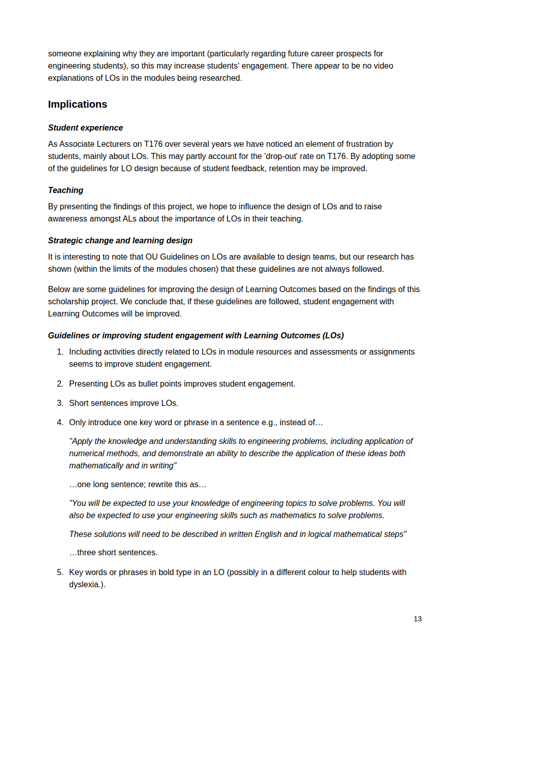someone explaining why they are important (particularly regarding future career prospects for engineering students), so this may increase students' engagement. There appear to be no video explanations of LOs in the modules being researched.
Implications
Student experience
As Associate Lecturers on T176 over several years we have noticed an element of frustration by students, mainly about LOs. This may partly account for the 'drop-out' rate on T176. By adopting some of the guidelines for LO design because of student feedback, retention may be improved.
Teaching
By presenting the findings of this project, we hope to influence the design of LOs and to raise awareness amongst ALs about the importance of LOs in their teaching.
Strategic change and learning design
It is interesting to note that OU Guidelines on LOs are available to design teams, but our research has shown (within the limits of the modules chosen) that these guidelines are not always followed.
Below are some guidelines for improving the design of Learning Outcomes based on the findings of this scholarship project. We conclude that, if these guidelines are followed, student engagement with Learning Outcomes will be improved.
Guidelines or improving student engagement with Learning Outcomes (LOs)
Including activities directly related to LOs in module resources and assessments or assignments seems to improve student engagement.
Presenting LOs as bullet points improves student engagement.
Short sentences improve LOs.
Only introduce one key word or phrase in a sentence e.g., instead of…
"Apply the knowledge and understanding skills to engineering problems, including application of numerical methods, and demonstrate an ability to describe the application of these ideas both mathematically and in writing"
…one long sentence; rewrite this as…
"You will be expected to use your knowledge of engineering topics to solve problems. You will also be expected to use your engineering skills such as mathematics to solve problems.
These solutions will need to be described in written English and in logical mathematical steps"
…three short sentences.
Key words or phrases in bold type in an LO (possibly in a different colour to help students with dyslexia.).
13